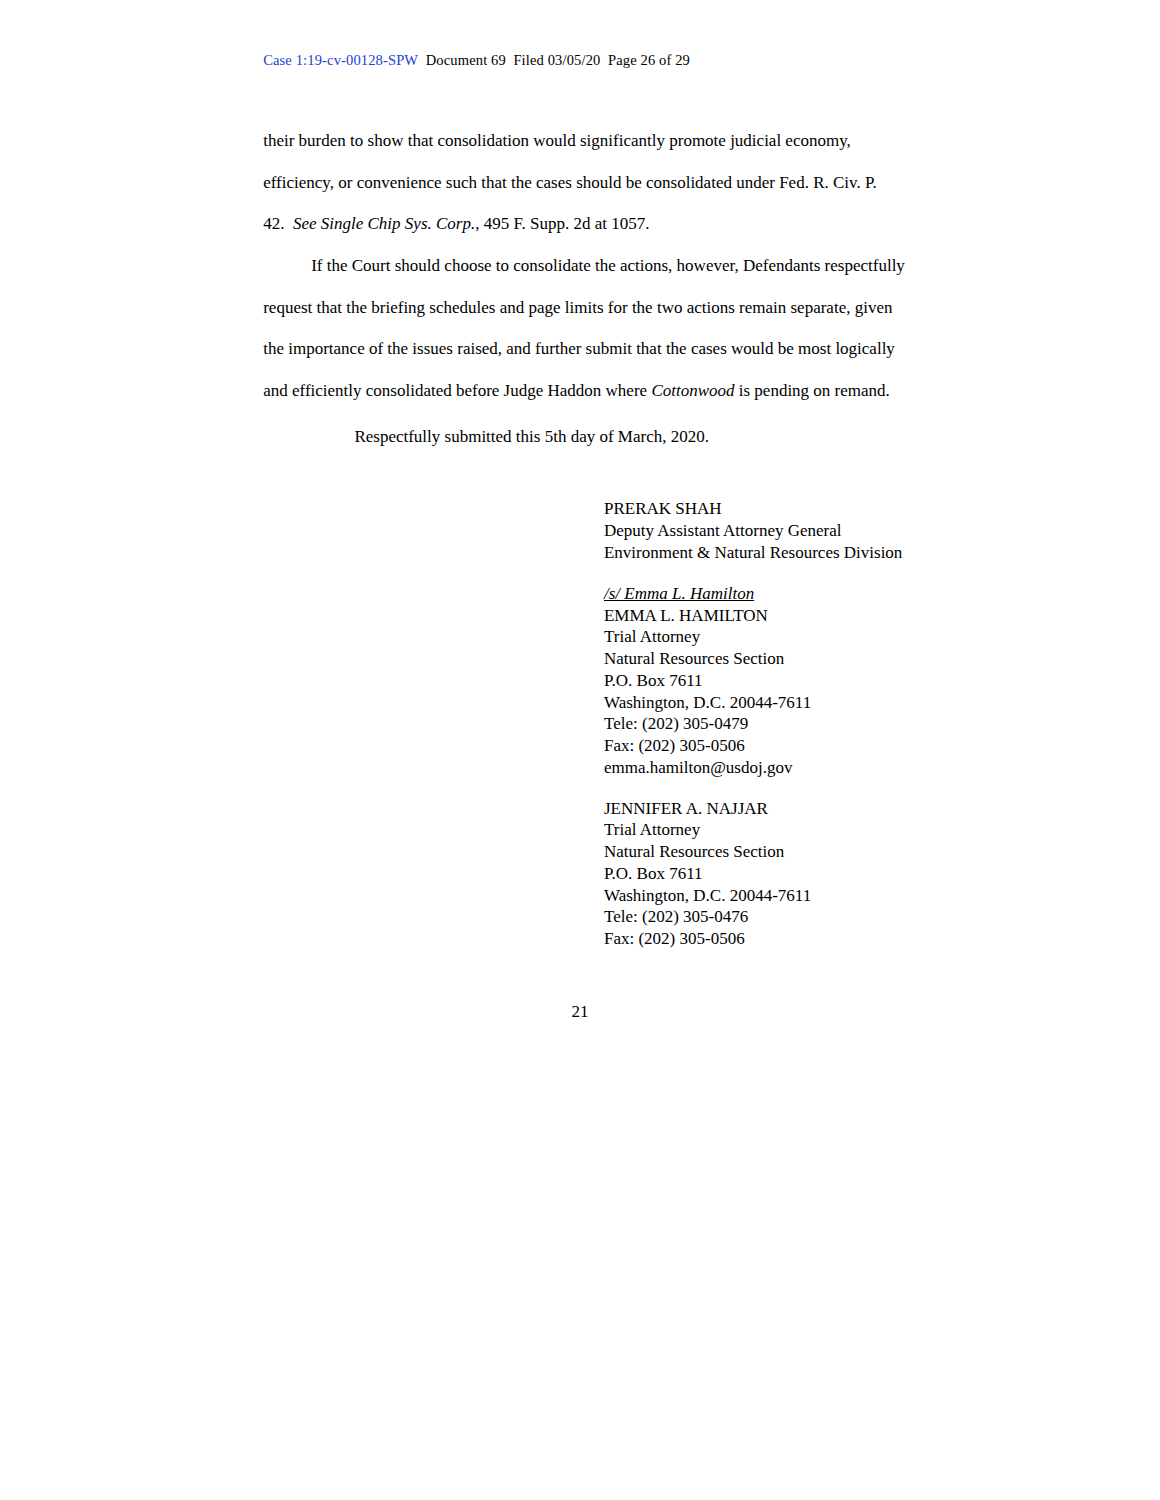Case 1:19-cv-00128-SPW Document 69 Filed 03/05/20 Page 26 of 29
their burden to show that consolidation would significantly promote judicial economy, efficiency, or convenience such that the cases should be consolidated under Fed. R. Civ. P. 42. See Single Chip Sys. Corp., 495 F. Supp. 2d at 1057.
If the Court should choose to consolidate the actions, however, Defendants respectfully request that the briefing schedules and page limits for the two actions remain separate, given the importance of the issues raised, and further submit that the cases would be most logically and efficiently consolidated before Judge Haddon where Cottonwood is pending on remand.
Respectfully submitted this 5th day of March, 2020.
PRERAK SHAH
Deputy Assistant Attorney General
Environment & Natural Resources Division
/s/ Emma L. Hamilton
EMMA L. HAMILTON
Trial Attorney
Natural Resources Section
P.O. Box 7611
Washington, D.C. 20044-7611
Tele: (202) 305-0479
Fax: (202) 305-0506
emma.hamilton@usdoj.gov
JENNIFER A. NAJJAR
Trial Attorney
Natural Resources Section
P.O. Box 7611
Washington, D.C. 20044-7611
Tele: (202) 305-0476
Fax: (202) 305-0506
21